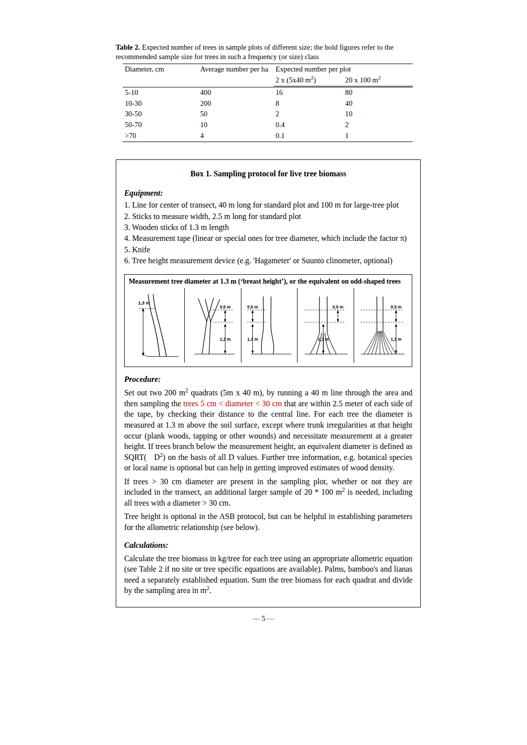Table 2. Expected number of trees in sample plots of different size; the bold figures refer to the recommended sample size for trees in such a frequency (or size) class
| Diameter, cm | Average number per ha | Expected number per plot |
| | | 2 x (5x40 m 2 ) | 20 x 100 m 2 |
| 5-10 | 400 | 16 | 80 |
| 10-30 | 200 | 8 | 40 |
| 30-50 | 50 | 2 | 10 |
| 50-70 | 10 | 0.4 | 2 |
| >70 | 4 | 0.1 | 1 |
Box 1. Sampling protocol for live tree biomass
Equipment:
1. Line for center of transect, 40 m long for standard plot and 100 m for large-tree plot
2. Sticks to measure width, 2.5 m long for standard plot
3. Wooden sticks of 1.3 m length
4. Measurement tape (linear or special ones for tree diameter, which include the factor π)
5. Knife
6. Tree height measurement device (e.g. 'Hagameter' or Suunto clinometer, optional)
Measurement tree diameter at 1.3 m (‘breast height’), or the equivalent on odd-shaped trees
1,3 m
0,5 m 1,3 m
0,5 m 1,3 m
0,5 m 1,3 m
0,5 m 1,3 m
Procedure:
Set out two 200 m2 quadrats (5m x 40 m), by running a 40 m line through the area and then sampling the trees 5 cm < diameter < 30 cm that are within 2.5 meter of each side of the tape, by checking their distance to the central line. For each tree the diameter is measured at 1.3 m above the soil surface, except where trunk irregularities at that height occur (plank woods, tapping or other wounds) and necessitate measurement at a greater height. If trees branch below the measurement height, an equivalent diameter is defined as SQRT( D2) on the basis of all D values. Further tree information, e.g. botanical species or local name is optional but can help in getting improved estimates of wood density.
If trees > 30 cm diameter are present in the sampling plot, whether or not they are included in the transect, an additional larger sample of 20 * 100 m2 is needed, including all trees with a diameter > 30 cm.
Tree height is optional in the ASB protocol, but can be helpful in establishing parameters for the allometric relationship (see below).
Calculations:
Calculate the tree biomass in kg/tree for each tree using an appropriate allometric equation (see Table 2 if no site or tree specific equations are available). Palms, bamboo's and lianas need a separately established equation. Sum the tree biomass for each quadrat and divide by the sampling area in m2.
— 5 —